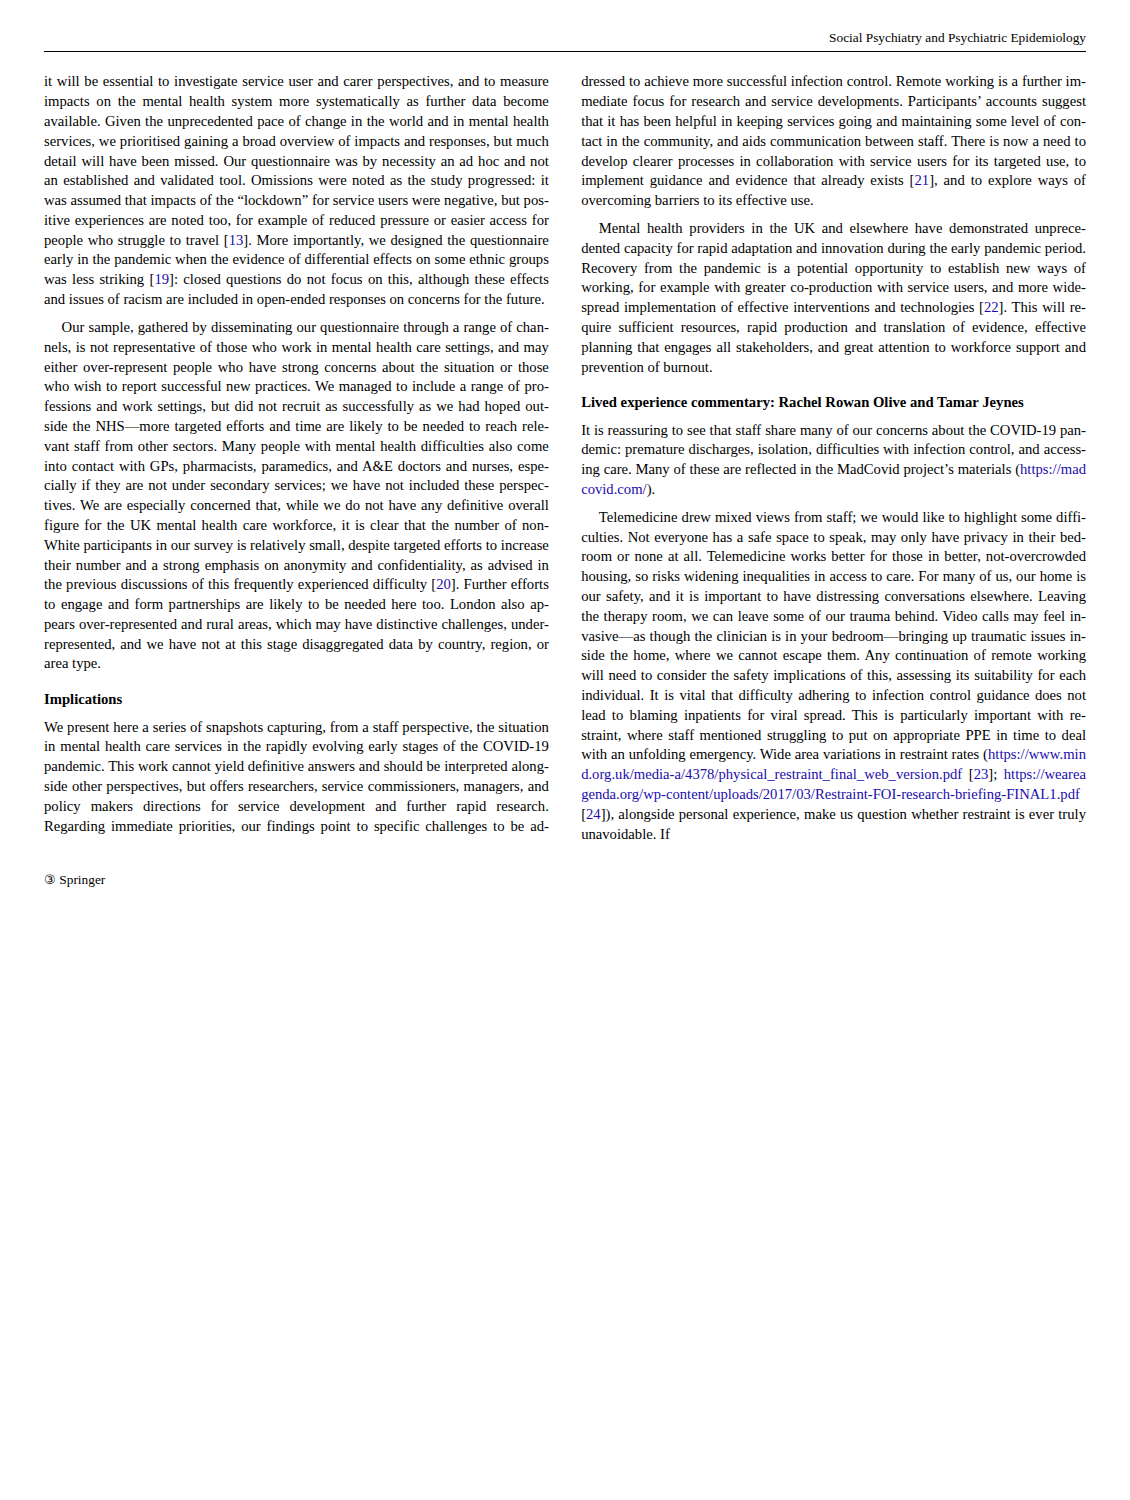Social Psychiatry and Psychiatric Epidemiology
it will be essential to investigate service user and carer perspectives, and to measure impacts on the mental health system more systematically as further data become available. Given the unprecedented pace of change in the world and in mental health services, we prioritised gaining a broad overview of impacts and responses, but much detail will have been missed. Our questionnaire was by necessity an ad hoc and not an established and validated tool. Omissions were noted as the study progressed: it was assumed that impacts of the “lockdown” for service users were negative, but positive experiences are noted too, for example of reduced pressure or easier access for people who struggle to travel [13]. More importantly, we designed the questionnaire early in the pandemic when the evidence of differential effects on some ethnic groups was less striking [19]: closed questions do not focus on this, although these effects and issues of racism are included in open-ended responses on concerns for the future.
Our sample, gathered by disseminating our questionnaire through a range of channels, is not representative of those who work in mental health care settings, and may either over-represent people who have strong concerns about the situation or those who wish to report successful new practices. We managed to include a range of professions and work settings, but did not recruit as successfully as we had hoped outside the NHS—more targeted efforts and time are likely to be needed to reach relevant staff from other sectors. Many people with mental health difficulties also come into contact with GPs, pharmacists, paramedics, and A&E doctors and nurses, especially if they are not under secondary services; we have not included these perspectives. We are especially concerned that, while we do not have any definitive overall figure for the UK mental health care workforce, it is clear that the number of non-White participants in our survey is relatively small, despite targeted efforts to increase their number and a strong emphasis on anonymity and confidentiality, as advised in the previous discussions of this frequently experienced difficulty [20]. Further efforts to engage and form partnerships are likely to be needed here too. London also appears over-represented and rural areas, which may have distinctive challenges, under-represented, and we have not at this stage disaggregated data by country, region, or area type.
Implications
We present here a series of snapshots capturing, from a staff perspective, the situation in mental health care services in the rapidly evolving early stages of the COVID-19 pandemic. This work cannot yield definitive answers and should be interpreted alongside other perspectives, but offers researchers, service commissioners, managers, and policy makers directions for service development and further rapid research. Regarding immediate priorities, our findings point to specific challenges to be addressed to achieve more successful infection control. Remote working is a further immediate focus for research and service developments. Participants’ accounts suggest that it has been helpful in keeping services going and maintaining some level of contact in the community, and aids communication between staff. There is now a need to develop clearer processes in collaboration with service users for its targeted use, to implement guidance and evidence that already exists [21], and to explore ways of overcoming barriers to its effective use.
Mental health providers in the UK and elsewhere have demonstrated unprecedented capacity for rapid adaptation and innovation during the early pandemic period. Recovery from the pandemic is a potential opportunity to establish new ways of working, for example with greater co-production with service users, and more widespread implementation of effective interventions and technologies [22]. This will require sufficient resources, rapid production and translation of evidence, effective planning that engages all stakeholders, and great attention to workforce support and prevention of burnout.
Lived experience commentary: Rachel Rowan Olive and Tamar Jeynes
It is reassuring to see that staff share many of our concerns about the COVID-19 pandemic: premature discharges, isolation, difficulties with infection control, and accessing care. Many of these are reflected in the MadCovid project’s materials (https://madcovid.com/).
Telemedicine drew mixed views from staff; we would like to highlight some difficulties. Not everyone has a safe space to speak, may only have privacy in their bedroom or none at all. Telemedicine works better for those in better, not-overcrowded housing, so risks widening inequalities in access to care. For many of us, our home is our safety, and it is important to have distressing conversations elsewhere. Leaving the therapy room, we can leave some of our trauma behind. Video calls may feel invasive—as though the clinician is in your bedroom—bringing up traumatic issues inside the home, where we cannot escape them. Any continuation of remote working will need to consider the safety implications of this, assessing its suitability for each individual. It is vital that difficulty adhering to infection control guidance does not lead to blaming inpatients for viral spread. This is particularly important with restraint, where staff mentioned struggling to put on appropriate PPE in time to deal with an unfolding emergency. Wide area variations in restraint rates (https://www.mind.org.uk/media-a/4378/physical_restraint_final_web_version.pdf [23]; https://weareagenda.org/wp-content/uploads/2017/03/Restraint-FOI-research-briefing-FINAL1.pdf [24]), alongside personal experience, make us question whether restraint is ever truly unavoidable. If
③ Springer